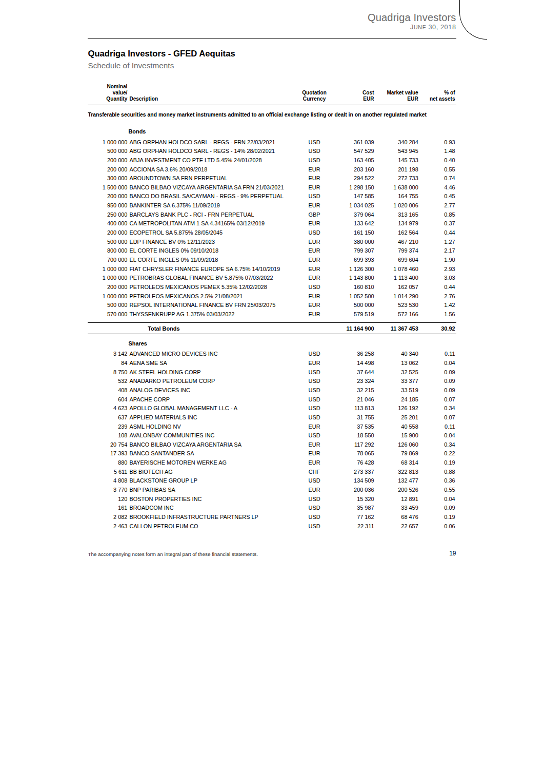Quadriga Investors
JUNE 30, 2018
Quadriga Investors - GFED Aequitas
Schedule of Investments
| Nominal value/ Quantity | Description | Quotation Currency | Cost EUR | Market value EUR | % of net assets |
| --- | --- | --- | --- | --- | --- |
| Transferable securities and money market instruments admitted to an official exchange listing or dealt in on another regulated market |
| | Bonds |
| 1 000 000 | ABG ORPHAN HOLDCO SARL - REGS - FRN 22/03/2021 | USD | 361 039 | 340 284 | 0.93 |
| 500 000 | ABG ORPHAN HOLDCO SARL - REGS - 14% 28/02/2021 | USD | 547 529 | 543 945 | 1.48 |
| 200 000 | ABJA INVESTMENT CO PTE LTD 5.45% 24/01/2028 | USD | 163 405 | 145 733 | 0.40 |
| 200 000 | ACCIONA SA 3.6% 20/09/2018 | EUR | 203 160 | 201 198 | 0.55 |
| 300 000 | AROUNDTOWN SA FRN PERPETUAL | EUR | 294 522 | 272 733 | 0.74 |
| 1 500 000 | BANCO BILBAO VIZCAYA ARGENTARIA SA FRN 21/03/2021 | EUR | 1 298 150 | 1 638 000 | 4.46 |
| 200 000 | BANCO DO BRASIL SA/CAYMAN - REGS - 9% PERPETUAL | USD | 147 585 | 164 755 | 0.45 |
| 950 000 | BANKINTER SA 6.375% 11/09/2019 | EUR | 1 034 025 | 1 020 006 | 2.77 |
| 250 000 | BARCLAYS BANK PLC - RCI - FRN PERPETUAL | GBP | 379 064 | 313 165 | 0.85 |
| 400 000 | CA METROPOLITAN ATM 1 SA 4.34165% 03/12/2019 | EUR | 133 642 | 134 979 | 0.37 |
| 200 000 | ECOPETROL SA 5.875% 28/05/2045 | USD | 161 150 | 162 564 | 0.44 |
| 500 000 | EDP FINANCE BV 0% 12/11/2023 | EUR | 380 000 | 467 210 | 1.27 |
| 800 000 | EL CORTE INGLES 0% 09/10/2018 | EUR | 799 307 | 799 374 | 2.17 |
| 700 000 | EL CORTE INGLES 0% 11/09/2018 | EUR | 699 393 | 699 604 | 1.90 |
| 1 000 000 | FIAT CHRYSLER FINANCE EUROPE SA 6.75% 14/10/2019 | EUR | 1 126 300 | 1 078 460 | 2.93 |
| 1 000 000 | PETROBRAS GLOBAL FINANCE BV 5.875% 07/03/2022 | EUR | 1 143 800 | 1 113 400 | 3.03 |
| 200 000 | PETROLEOS MEXICANOS PEMEX 5.35% 12/02/2028 | USD | 160 810 | 162 057 | 0.44 |
| 1 000 000 | PETROLEOS MEXICANOS 2.5% 21/08/2021 | EUR | 1 052 500 | 1 014 290 | 2.76 |
| 500 000 | REPSOL INTERNATIONAL FINANCE BV FRN 25/03/2075 | EUR | 500 000 | 523 530 | 1.42 |
| 570 000 | THYSSENKRUPP AG 1.375% 03/03/2022 | EUR | 579 519 | 572 166 | 1.56 |
| | Total Bonds | | 11 164 900 | 11 367 453 | 30.92 |
| | Shares |
| 3 142 | ADVANCED MICRO DEVICES INC | USD | 36 258 | 40 340 | 0.11 |
| 84 | AENA SME SA | EUR | 14 498 | 13 062 | 0.04 |
| 8 750 | AK STEEL HOLDING CORP | USD | 37 644 | 32 525 | 0.09 |
| 532 | ANADARKO PETROLEUM CORP | USD | 23 324 | 33 377 | 0.09 |
| 408 | ANALOG DEVICES INC | USD | 32 215 | 33 519 | 0.09 |
| 604 | APACHE CORP | USD | 21 046 | 24 185 | 0.07 |
| 4 623 | APOLLO GLOBAL MANAGEMENT LLC - A | USD | 113 813 | 126 192 | 0.34 |
| 637 | APPLIED MATERIALS INC | USD | 31 755 | 25 201 | 0.07 |
| 239 | ASML HOLDING NV | EUR | 37 535 | 40 558 | 0.11 |
| 108 | AVALONBAY COMMUNITIES INC | USD | 18 550 | 15 900 | 0.04 |
| 20 754 | BANCO BILBAO VIZCAYA ARGENTARIA SA | EUR | 117 292 | 126 060 | 0.34 |
| 17 393 | BANCO SANTANDER SA | EUR | 78 065 | 79 869 | 0.22 |
| 880 | BAYERISCHE MOTOREN WERKE AG | EUR | 76 428 | 68 314 | 0.19 |
| 5 611 | BB BIOTECH AG | CHF | 273 337 | 322 813 | 0.88 |
| 4 808 | BLACKSTONE GROUP LP | USD | 134 509 | 132 477 | 0.36 |
| 3 770 | BNP PARIBAS SA | EUR | 200 036 | 200 526 | 0.55 |
| 120 | BOSTON PROPERTIES INC | USD | 15 320 | 12 891 | 0.04 |
| 161 | BROADCOM INC | USD | 35 987 | 33 459 | 0.09 |
| 2 082 | BROOKFIELD INFRASTRUCTURE PARTNERS LP | USD | 77 162 | 68 476 | 0.19 |
| 2 463 | CALLON PETROLEUM CO | USD | 22 311 | 22 657 | 0.06 |
The accompanying notes form an integral part of these financial statements.
19